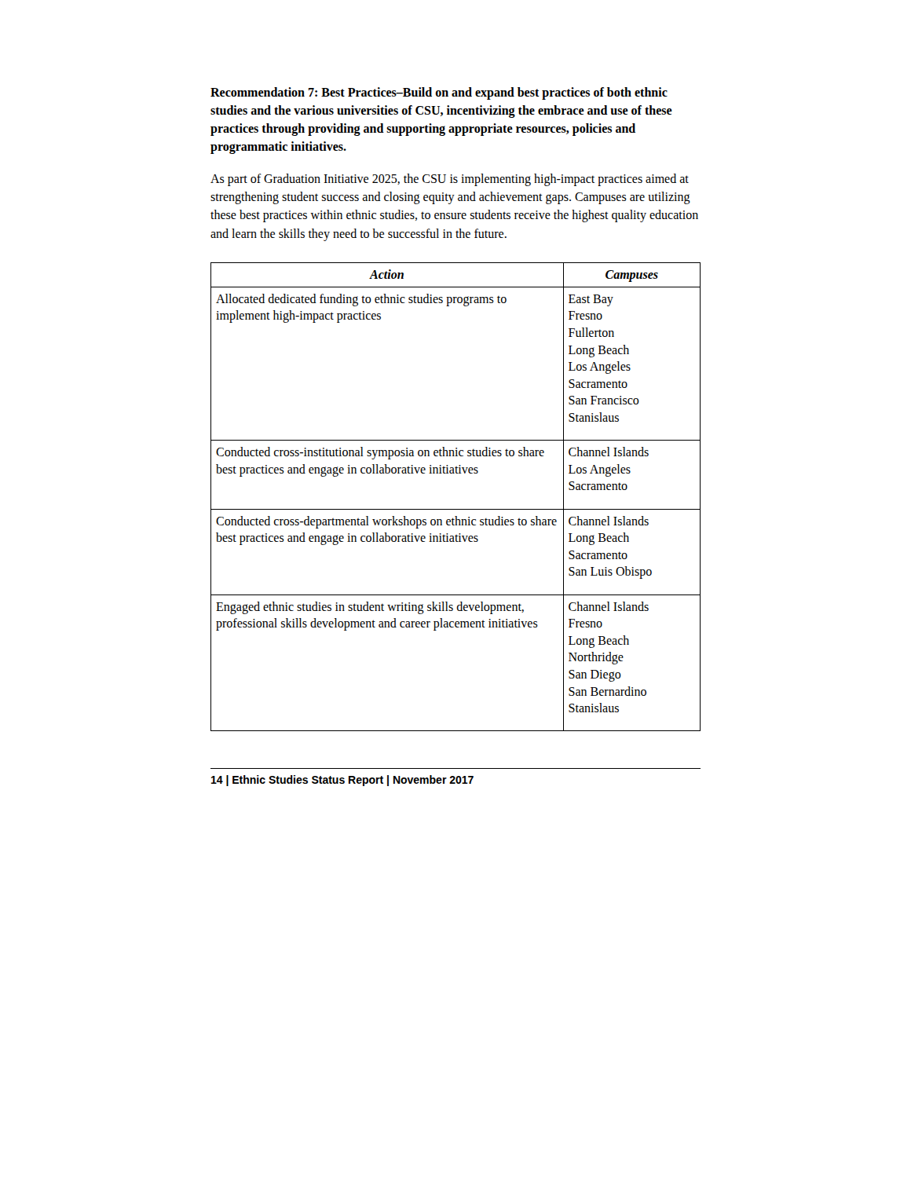Recommendation 7: Best Practices–Build on and expand best practices of both ethnic studies and the various universities of CSU, incentivizing the embrace and use of these practices through providing and supporting appropriate resources, policies and programmatic initiatives.
As part of Graduation Initiative 2025, the CSU is implementing high-impact practices aimed at strengthening student success and closing equity and achievement gaps. Campuses are utilizing these best practices within ethnic studies, to ensure students receive the highest quality education and learn the skills they need to be successful in the future.
| Action | Campuses |
| --- | --- |
| Allocated dedicated funding to ethnic studies programs to implement high-impact practices | East Bay Fresno Fullerton Long Beach Los Angeles Sacramento San Francisco Stanislaus |
| Conducted cross-institutional symposia on ethnic studies to share best practices and engage in collaborative initiatives | Channel Islands Los Angeles Sacramento |
| Conducted cross-departmental workshops on ethnic studies to share best practices and engage in collaborative initiatives | Channel Islands Long Beach Sacramento San Luis Obispo |
| Engaged ethnic studies in student writing skills development, professional skills development and career placement initiatives | Channel Islands Fresno Long Beach Northridge San Diego San Bernardino Stanislaus |
14 | Ethnic Studies Status Report | November 2017